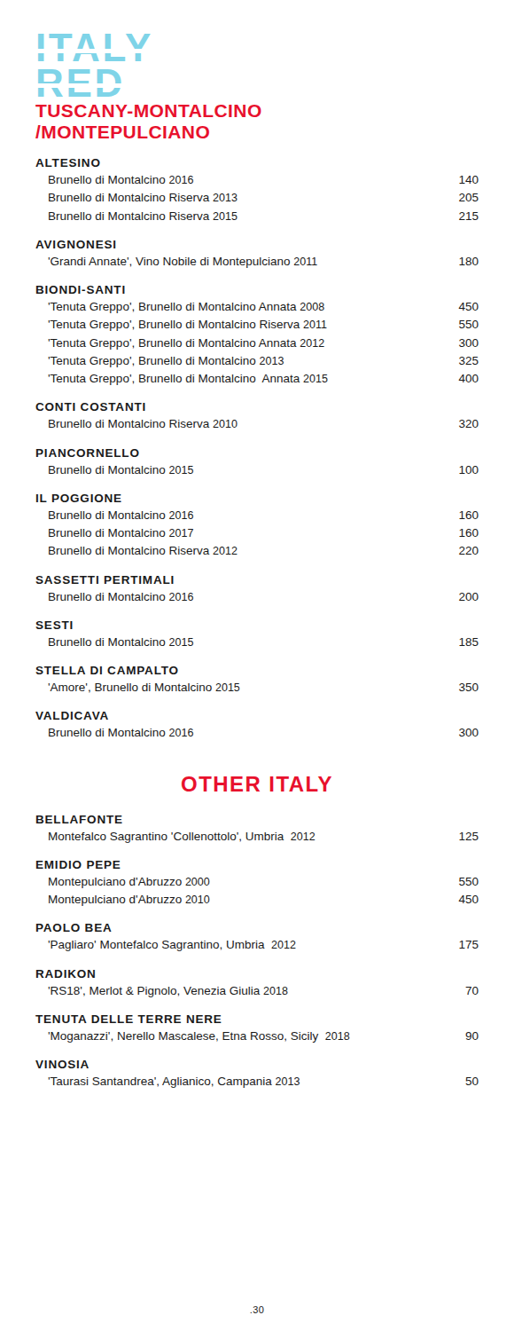ITALY RED
Tuscany-Montalcino
/Montepulciano
Altesino
Brunello di Montalcino 2016 140
Brunello di Montalcino Riserva 2013 205
Brunello di Montalcino Riserva 2015 215
Avignonesi
'Grandi Annate', Vino Nobile di Montepulciano 2011 180
Biondi-Santi
'Tenuta Greppo', Brunello di Montalcino Annata 2008 450
'Tenuta Greppo', Brunello di Montalcino Riserva 2011 550
'Tenuta Greppo', Brunello di Montalcino Annata 2012 300
'Tenuta Greppo', Brunello di Montalcino 2013 325
'Tenuta Greppo', Brunello di Montalcino Annata 2015 400
Conti Costanti
Brunello di Montalcino Riserva 2010 320
Piancornello
Brunello di Montalcino 2015 100
Il Poggione
Brunello di Montalcino 2016 160
Brunello di Montalcino 2017 160
Brunello di Montalcino Riserva 2012 220
Sassetti Pertimali
Brunello di Montalcino 2016 200
Sesti
Brunello di Montalcino 2015 185
Stella di Campalto
'Amore', Brunello di Montalcino 2015 350
Valdicava
Brunello di Montalcino 2016 300
Other Italy
Bellafonte
Montefalco Sagrantino 'Collenottolo', Umbria 2012 125
Emidio Pepe
Montepulciano d'Abruzzo 2000 550
Montepulciano d'Abruzzo 2010 450
Paolo Bea
'Pagliaro' Montefalco Sagrantino, Umbria 2012 175
Radikon
'RS18', Merlot & Pignolo, Venezia Giulia 2018 70
Tenuta delle Terre Nere
'Moganazzi', Nerello Mascalese, Etna Rosso, Sicily 2018 90
Vinosia
'Taurasi Santandrea', Aglianico, Campania 2013 50
.30